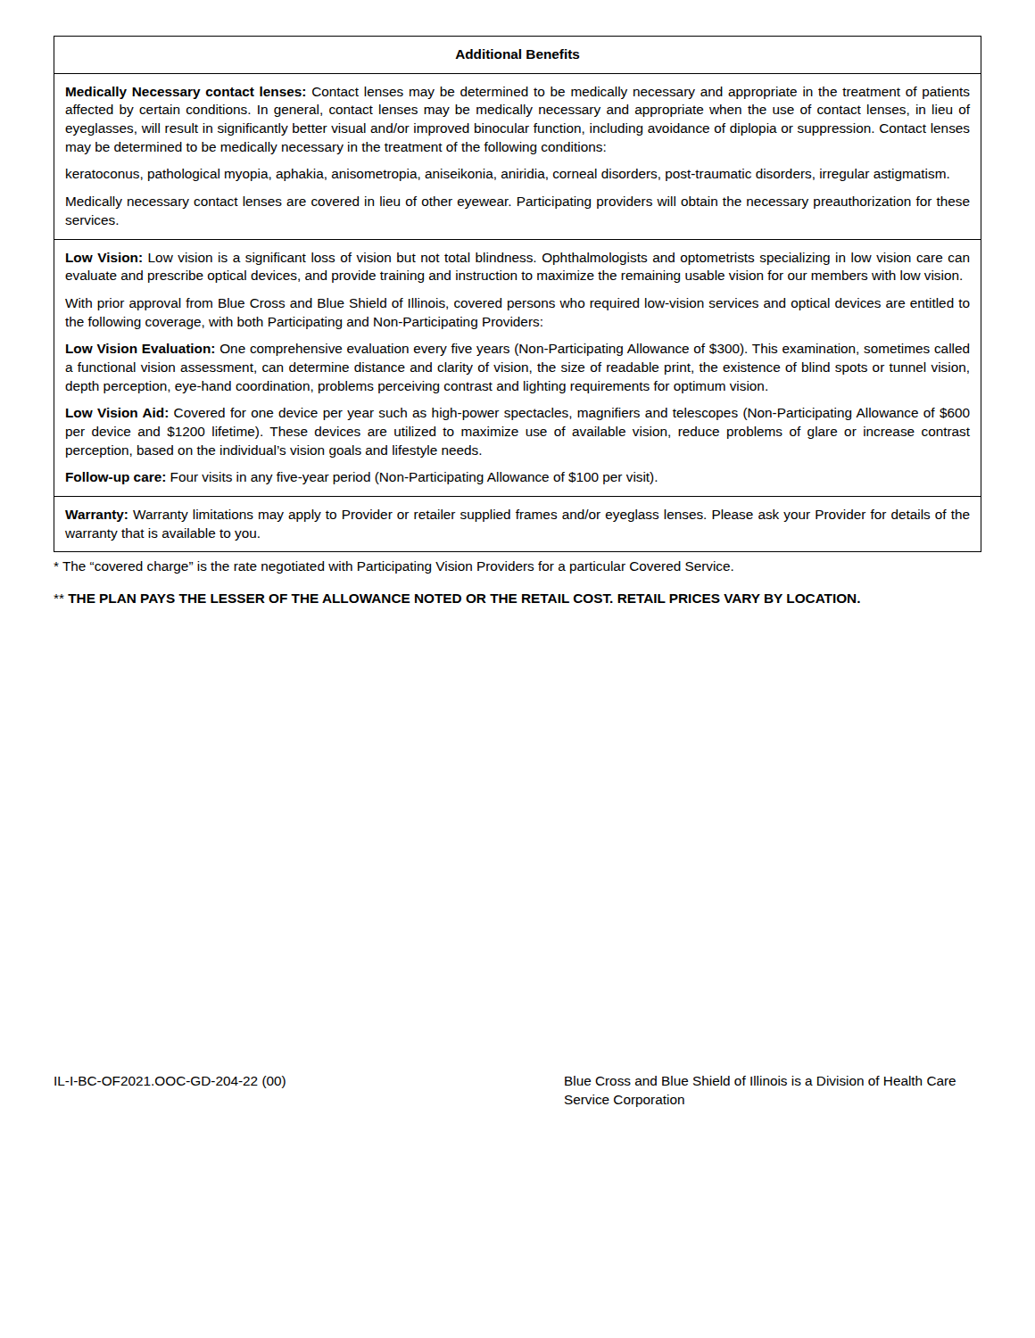| Additional Benefits |
| --- |
| Medically Necessary contact lenses: Contact lenses may be determined to be medically necessary and appropriate in the treatment of patients affected by certain conditions. In general, contact lenses may be medically necessary and appropriate when the use of contact lenses, in lieu of eyeglasses, will result in significantly better visual and/or improved binocular function, including avoidance of diplopia or suppression. Contact lenses may be determined to be medically necessary in the treatment of the following conditions: keratoconus, pathological myopia, aphakia, anisometropia, aniseikonia, aniridia, corneal disorders, post-traumatic disorders, irregular astigmatism. Medically necessary contact lenses are covered in lieu of other eyewear. Participating providers will obtain the necessary preauthorization for these services. |
| Low Vision: Low vision is a significant loss of vision but not total blindness. Ophthalmologists and optometrists specializing in low vision care can evaluate and prescribe optical devices, and provide training and instruction to maximize the remaining usable vision for our members with low vision. With prior approval from Blue Cross and Blue Shield of Illinois, covered persons who required low-vision services and optical devices are entitled to the following coverage, with both Participating and Non-Participating Providers: Low Vision Evaluation: One comprehensive evaluation every five years (Non-Participating Allowance of $300). This examination, sometimes called a functional vision assessment, can determine distance and clarity of vision, the size of readable print, the existence of blind spots or tunnel vision, depth perception, eye-hand coordination, problems perceiving contrast and lighting requirements for optimum vision. Low Vision Aid: Covered for one device per year such as high-power spectacles, magnifiers and telescopes (Non-Participating Allowance of $600 per device and $1200 lifetime). These devices are utilized to maximize use of available vision, reduce problems of glare or increase contrast perception, based on the individual’s vision goals and lifestyle needs. Follow-up care: Four visits in any five-year period (Non-Participating Allowance of $100 per visit). |
| Warranty: Warranty limitations may apply to Provider or retailer supplied frames and/or eyeglass lenses. Please ask your Provider for details of the warranty that is available to you. |
* The “covered charge” is the rate negotiated with Participating Vision Providers for a particular Covered Service.
** THE PLAN PAYS THE LESSER OF THE ALLOWANCE NOTED OR THE RETAIL COST. RETAIL PRICES VARY BY LOCATION.
IL-I-BC-OF2021.OOC-GD-204-22 (00)
Blue Cross and Blue Shield of Illinois is a Division of Health Care Service Corporation